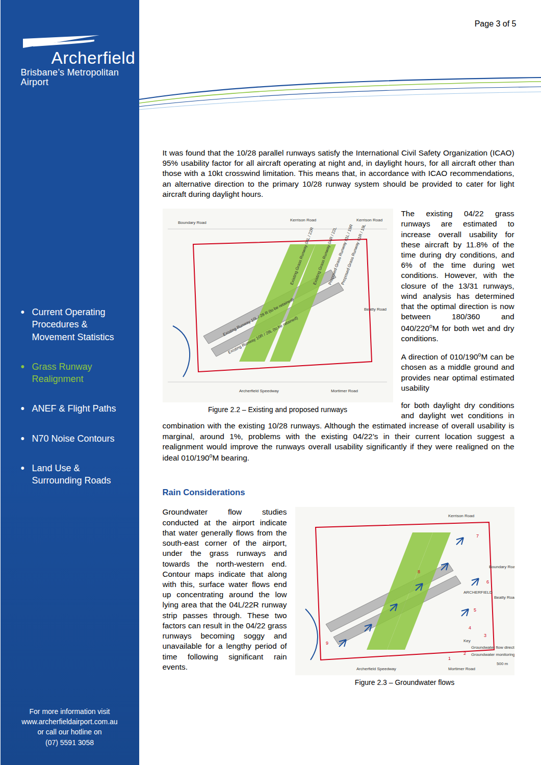Archerfield
Brisbane’s Metropolitan Airport
Current Operating Procedures & Movement Statistics
Grass Runway Realignment
ANEF & Flight Paths
N70 Noise Contours
Land Use & Surrounding Roads
For more information visit
www.archerfieldairport.com.au
or call our hotline on
(07) 5591 3058
Page 3 of 5
It was found that the 10/28 parallel runways satisfy the International Civil Safety Organization (ICAO) 95% usability factor for all aircraft operating at night and, in daylight hours, for all aircraft other than those with a 10kt crosswind limitation. This means that, in accordance with ICAO recommendations, an alternative direction to the primary 10/28 runway system should be provided to cater for light aircraft during daylight hours.
Figure 2.2 – Existing and proposed runways
The existing 04/22 grass runways are estimated to increase overall usability for these aircraft by 11.8% of the time during dry conditions, and 6% of the time during wet conditions. However, with the closure of the 13/31 runways, wind analysis has determined that the optimal direction is now between 180/360 and 040/220oM for both wet and dry conditions.
A direction of 010/190oM can be chosen as a middle ground and provides near optimal estimated usability
for both daylight dry conditions and daylight wet conditions in combination with the existing 10/28 runways. Although the estimated increase of overall usability is marginal, around 1%, problems with the existing 04/22’s in their current location suggest a realignment would improve the runways overall usability significantly if they were realigned on the ideal 010/190oM bearing.
Rain Considerations
Figure 2.3 – Groundwater flows
Groundwater flow studies conducted at the airport indicate that water generally flows from the south-east corner of the airport, under the grass runways and towards the north-western end. Contour maps indicate that along with this, surface water flows end up concentrating around the low lying area that the 04L/22R runway strip passes through. These two factors can result in the 04/22 grass runways becoming soggy and unavailable for a lengthy period of time following significant rain events.